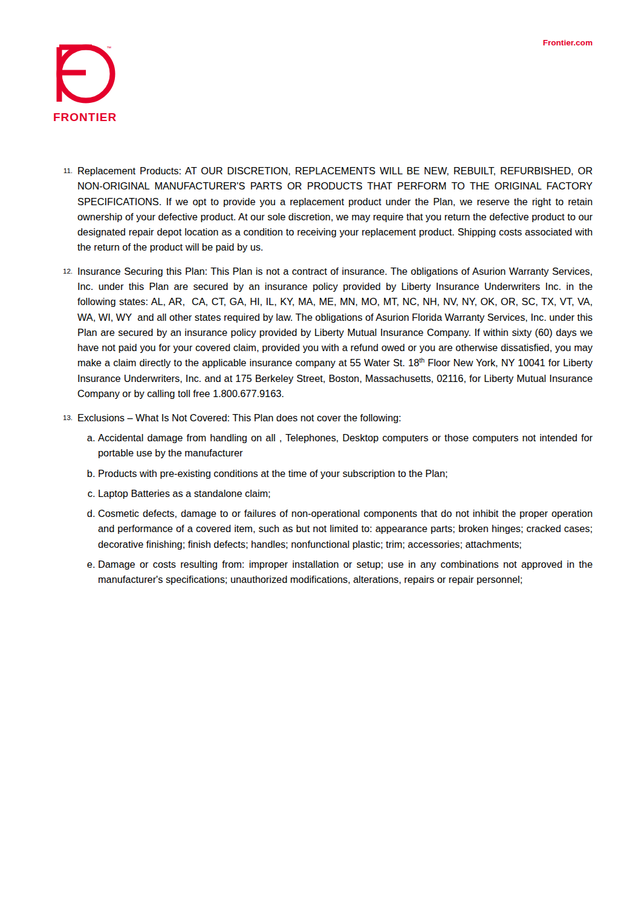Frontier.com
FRONTIER ™
Replacement Products: AT OUR DISCRETION, REPLACEMENTS WILL BE NEW, REBUILT, REFURBISHED, OR NON-ORIGINAL MANUFACTURER'S PARTS OR PRODUCTS THAT PERFORM TO THE ORIGINAL FACTORY SPECIFICATIONS. If we opt to provide you a replacement product under the Plan, we reserve the right to retain ownership of your defective product. At our sole discretion, we may require that you return the defective product to our designated repair depot location as a condition to receiving your replacement product. Shipping costs associated with the return of the product will be paid by us.
Insurance Securing this Plan: This Plan is not a contract of insurance. The obligations of Asurion Warranty Services, Inc. under this Plan are secured by an insurance policy provided by Liberty Insurance Underwriters Inc. in the following states: AL, AR, CA, CT, GA, HI, IL, KY, MA, ME, MN, MO, MT, NC, NH, NV, NY, OK, OR, SC, TX, VT, VA, WA, WI, WY and all other states required by law. The obligations of Asurion Florida Warranty Services, Inc. under this Plan are secured by an insurance policy provided by Liberty Mutual Insurance Company. If within sixty (60) days we have not paid you for your covered claim, provided you with a refund owed or you are otherwise dissatisfied, you may make a claim directly to the applicable insurance company at 55 Water St. 18th Floor New York, NY 10041 for Liberty Insurance Underwriters, Inc. and at 175 Berkeley Street, Boston, Massachusetts, 02116, for Liberty Mutual Insurance Company or by calling toll free 1.800.677.9163.
Exclusions – What Is Not Covered: This Plan does not cover the following:
Accidental damage from handling on all , Telephones, Desktop computers or those computers not intended for portable use by the manufacturer
Products with pre-existing conditions at the time of your subscription to the Plan;
Laptop Batteries as a standalone claim;
Cosmetic defects, damage to or failures of non-operational components that do not inhibit the proper operation and performance of a covered item, such as but not limited to: appearance parts; broken hinges; cracked cases; decorative finishing; finish defects; handles; nonfunctional plastic; trim; accessories; attachments;
Damage or costs resulting from: improper installation or setup; use in any combinations not approved in the manufacturer's specifications; unauthorized modifications, alterations, repairs or repair personnel;